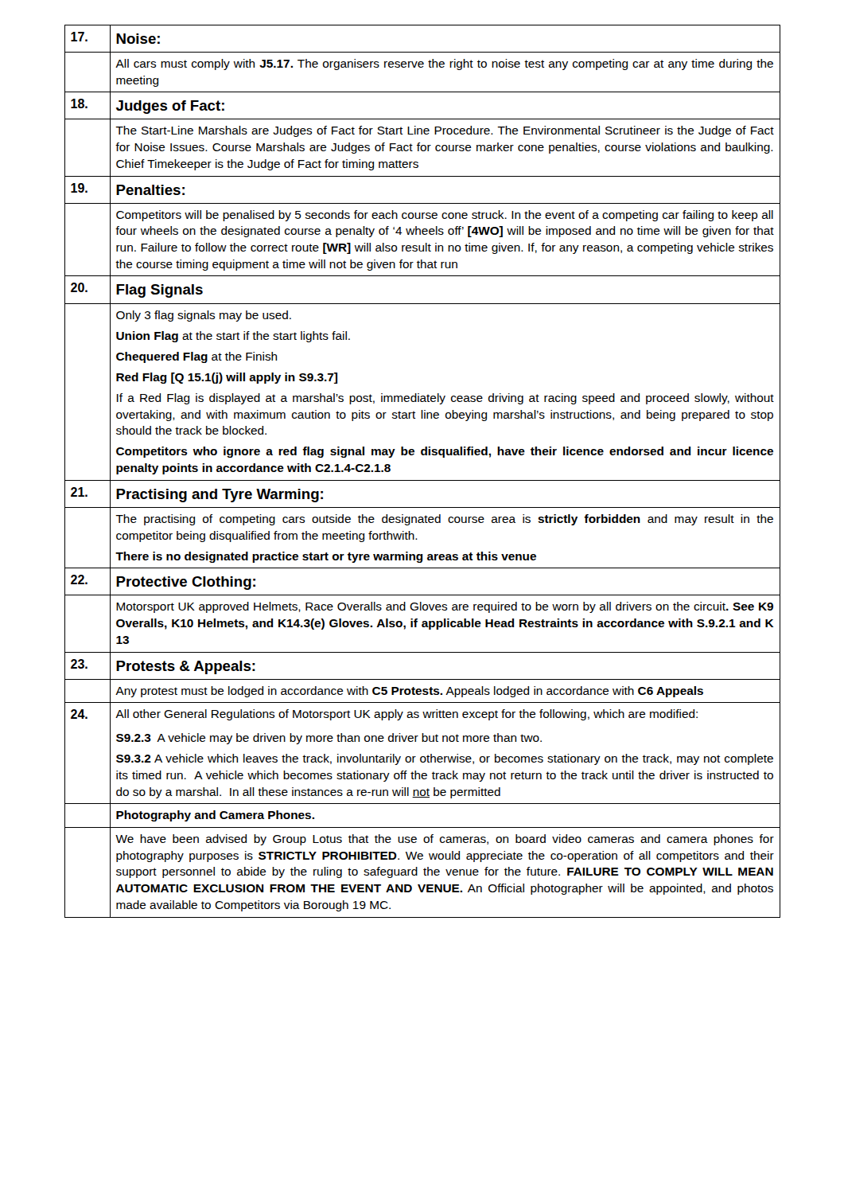| 17. | Noise: |
| | All cars must comply with J5.17. The organisers reserve the right to noise test any competing car at any time during the meeting |
| 18. | Judges of Fact: |
| | The Start-Line Marshals are Judges of Fact for Start Line Procedure. The Environmental Scrutineer is the Judge of Fact for Noise Issues. Course Marshals are Judges of Fact for course marker cone penalties, course violations and baulking. Chief Timekeeper is the Judge of Fact for timing matters |
| 19. | Penalties: |
| | Competitors will be penalised by 5 seconds for each course cone struck. In the event of a competing car failing to keep all four wheels on the designated course a penalty of ‘4 wheels off’ [4WO] will be imposed and no time will be given for that run. Failure to follow the correct route [WR] will also result in no time given. If, for any reason, a competing vehicle strikes the course timing equipment a time will not be given for that run |
| 20. | Flag Signals |
| | Only 3 flag signals may be used. Union Flag at the start if the start lights fail. Chequered Flag at the Finish Red Flag [Q 15.1(j) will apply in S9.3.7] If a Red Flag is displayed at a marshal’s post, immediately cease driving at racing speed and proceed slowly, without overtaking, and with maximum caution to pits or start line obeying marshal’s instructions, and being prepared to stop should the track be blocked. Competitors who ignore a red flag signal may be disqualified, have their licence endorsed and incur licence penalty points in accordance with C2.1.4-C2.1.8 |
| 21. | Practising and Tyre Warming: |
| | The practising of competing cars outside the designated course area is strictly forbidden and may result in the competitor being disqualified from the meeting forthwith. There is no designated practice start or tyre warming areas at this venue |
| 22. | Protective Clothing: |
| | Motorsport UK approved Helmets, Race Overalls and Gloves are required to be worn by all drivers on the circuit . See K9 Overalls, K10 Helmets, and K14.3(e) Gloves. Also, if applicable Head Restraints in accordance with S.9.2.1 and K 13 |
| 23. | Protests & Appeals: |
| | Any protest must be lodged in accordance with C5 Protests. Appeals lodged in accordance with C6 Appeals |
| 24. | All other General Regulations of Motorsport UK apply as written except for the following, which are modified: S9.2.3 A vehicle may be driven by more than one driver but not more than two. S9.3.2 A vehicle which leaves the track, involuntarily or otherwise, or becomes stationary on the track, may not complete its timed run. A vehicle which becomes stationary off the track may not return to the track until the driver is instructed to do so by a marshal. In all these instances a re-run will not be permitted |
| | Photography and Camera Phones. |
| | We have been advised by Group Lotus that the use of cameras, on board video cameras and camera phones for photography purposes is STRICTLY PROHIBITED . We would appreciate the co-operation of all competitors and their support personnel to abide by the ruling to safeguard the venue for the future. FAILURE TO COMPLY WILL MEAN AUTOMATIC EXCLUSION FROM THE EVENT AND VENUE. An Official photographer will be appointed, and photos made available to Competitors via Borough 19 MC. |